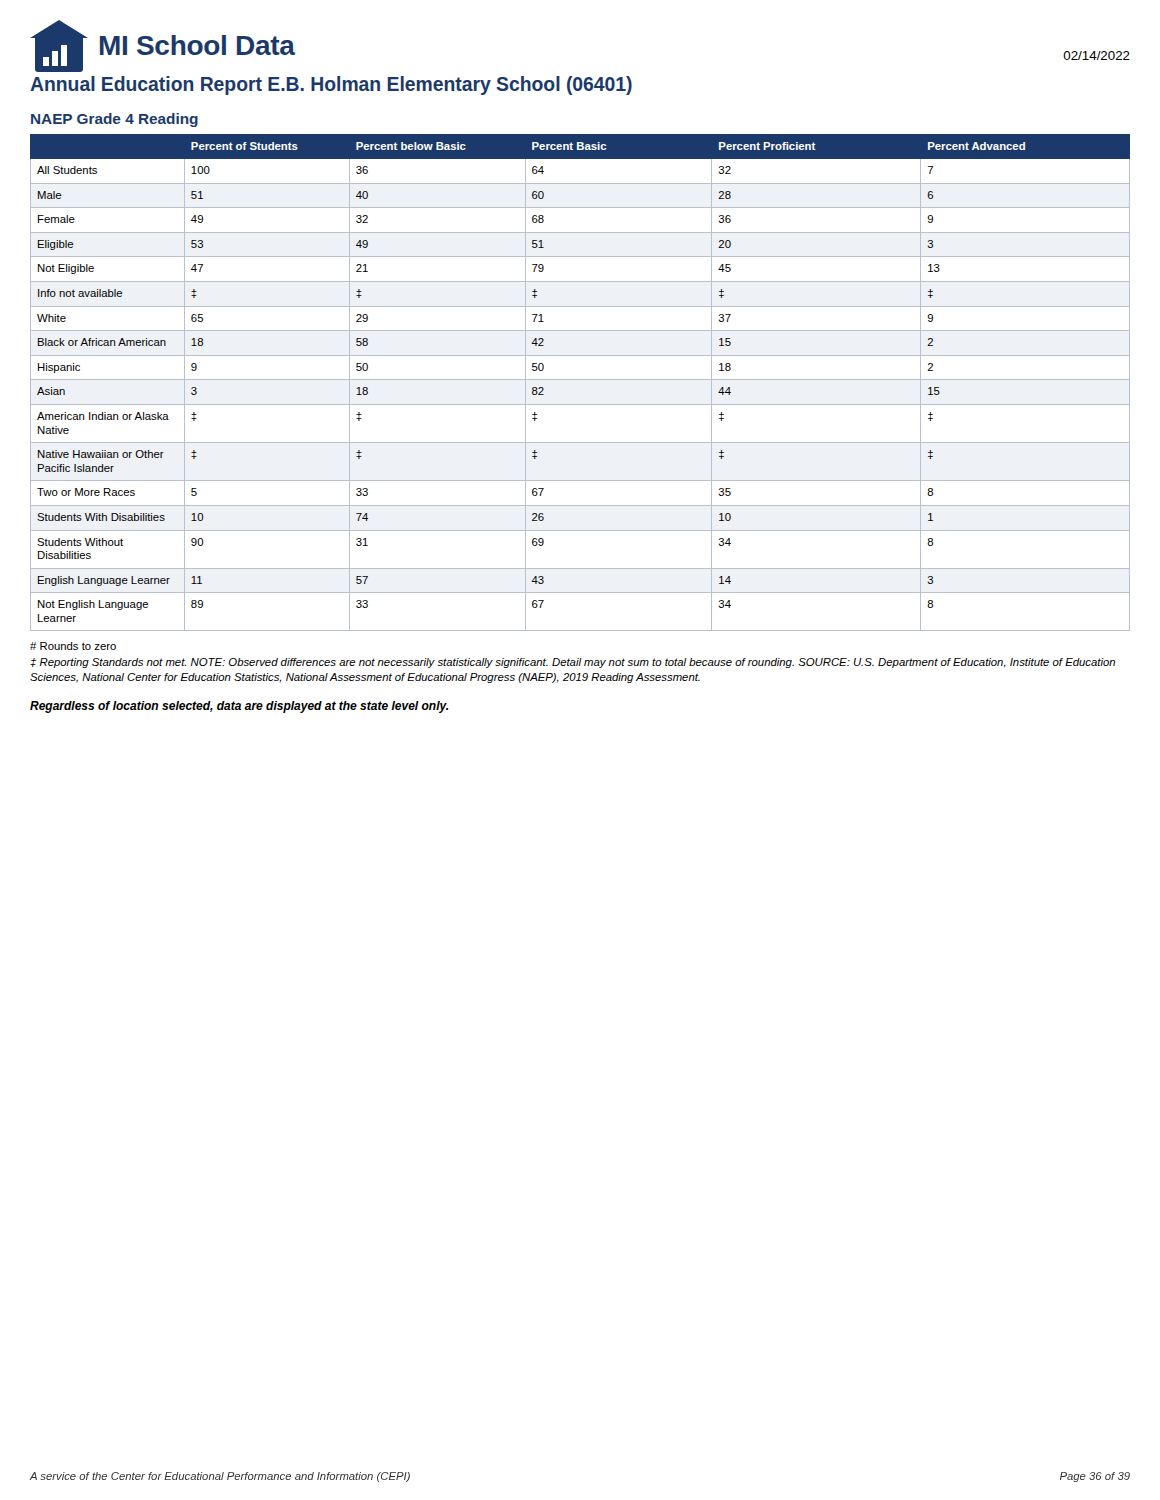MI School Data
02/14/2022
Annual Education Report E.B. Holman Elementary School (06401)
NAEP Grade 4 Reading
| | Percent of Students | Percent below Basic | Percent Basic | Percent Proficient | Percent Advanced |
| --- | --- | --- | --- | --- | --- |
| All Students | 100 | 36 | 64 | 32 | 7 |
| Male | 51 | 40 | 60 | 28 | 6 |
| Female | 49 | 32 | 68 | 36 | 9 |
| Eligible | 53 | 49 | 51 | 20 | 3 |
| Not Eligible | 47 | 21 | 79 | 45 | 13 |
| Info not available | ‡ | ‡ | ‡ | ‡ | ‡ |
| White | 65 | 29 | 71 | 37 | 9 |
| Black or African American | 18 | 58 | 42 | 15 | 2 |
| Hispanic | 9 | 50 | 50 | 18 | 2 |
| Asian | 3 | 18 | 82 | 44 | 15 |
| American Indian or Alaska Native | ‡ | ‡ | ‡ | ‡ | ‡ |
| Native Hawaiian or Other Pacific Islander | ‡ | ‡ | ‡ | ‡ | ‡ |
| Two or More Races | 5 | 33 | 67 | 35 | 8 |
| Students With Disabilities | 10 | 74 | 26 | 10 | 1 |
| Students Without Disabilities | 90 | 31 | 69 | 34 | 8 |
| English Language Learner | 11 | 57 | 43 | 14 | 3 |
| Not English Language Learner | 89 | 33 | 67 | 34 | 8 |
# Rounds to zero
‡ Reporting Standards not met. NOTE: Observed differences are not necessarily statistically significant. Detail may not sum to total because of rounding. SOURCE: U.S. Department of Education, Institute of Education Sciences, National Center for Education Statistics, National Assessment of Educational Progress (NAEP), 2019 Reading Assessment.
Regardless of location selected, data are displayed at the state level only.
A service of the Center for Educational Performance and Information (CEPI)
Page 36 of 39